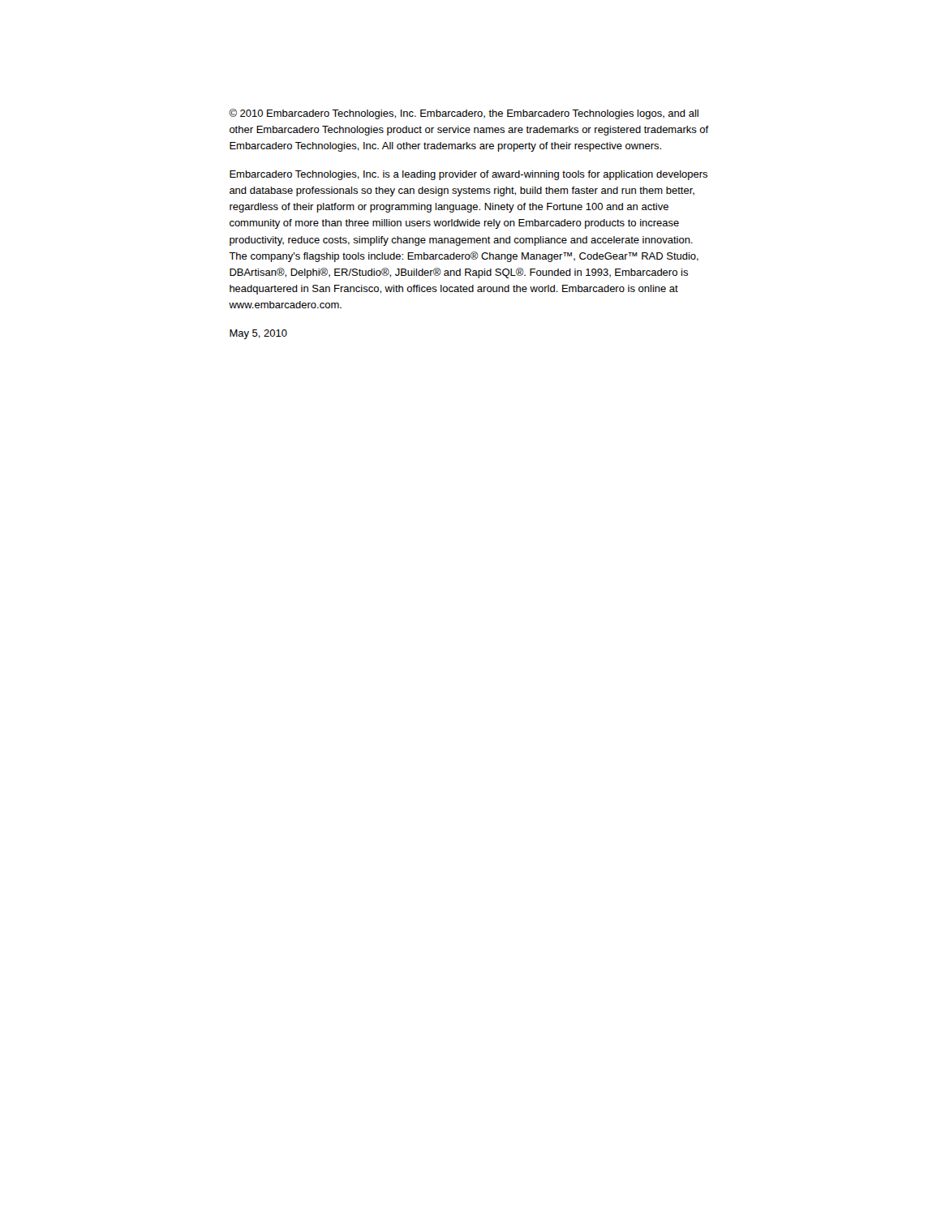© 2010 Embarcadero Technologies, Inc. Embarcadero, the Embarcadero Technologies logos, and all other Embarcadero Technologies product or service names are trademarks or registered trademarks of Embarcadero Technologies, Inc. All other trademarks are property of their respective owners.
Embarcadero Technologies, Inc. is a leading provider of award-winning tools for application developers and database professionals so they can design systems right, build them faster and run them better, regardless of their platform or programming language. Ninety of the Fortune 100 and an active community of more than three million users worldwide rely on Embarcadero products to increase productivity, reduce costs, simplify change management and compliance and accelerate innovation. The company's flagship tools include: Embarcadero® Change Manager™, CodeGear™ RAD Studio, DBArtisan®, Delphi®, ER/Studio®, JBuilder® and Rapid SQL®. Founded in 1993, Embarcadero is headquartered in San Francisco, with offices located around the world. Embarcadero is online at www.embarcadero.com.
May 5, 2010